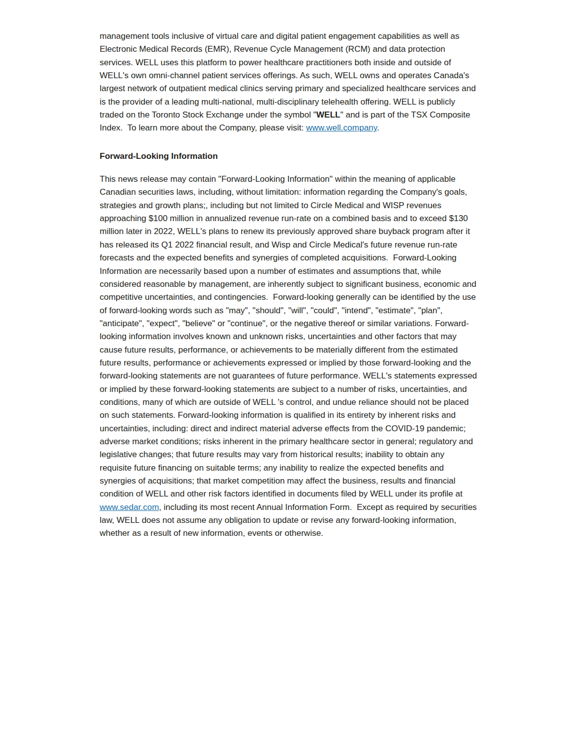management tools inclusive of virtual care and digital patient engagement capabilities as well as Electronic Medical Records (EMR), Revenue Cycle Management (RCM) and data protection services. WELL uses this platform to power healthcare practitioners both inside and outside of WELL's own omni-channel patient services offerings. As such, WELL owns and operates Canada's largest network of outpatient medical clinics serving primary and specialized healthcare services and is the provider of a leading multi-national, multi-disciplinary telehealth offering. WELL is publicly traded on the Toronto Stock Exchange under the symbol "WELL" and is part of the TSX Composite Index. To learn more about the Company, please visit: www.well.company.
Forward-Looking Information
This news release may contain "Forward-Looking Information" within the meaning of applicable Canadian securities laws, including, without limitation: information regarding the Company's goals, strategies and growth plans;, including but not limited to Circle Medical and WISP revenues approaching $100 million in annualized revenue run-rate on a combined basis and to exceed $130 million later in 2022, WELL's plans to renew its previously approved share buyback program after it has released its Q1 2022 financial result, and Wisp and Circle Medical's future revenue run-rate forecasts and the expected benefits and synergies of completed acquisitions. Forward-Looking Information are necessarily based upon a number of estimates and assumptions that, while considered reasonable by management, are inherently subject to significant business, economic and competitive uncertainties, and contingencies. Forward-looking generally can be identified by the use of forward-looking words such as "may", "should", "will", "could", "intend", "estimate", "plan", "anticipate", "expect", "believe" or "continue", or the negative thereof or similar variations. Forward-looking information involves known and unknown risks, uncertainties and other factors that may cause future results, performance, or achievements to be materially different from the estimated future results, performance or achievements expressed or implied by those forward-looking and the forward-looking statements are not guarantees of future performance. WELL's statements expressed or implied by these forward-looking statements are subject to a number of risks, uncertainties, and conditions, many of which are outside of WELL 's control, and undue reliance should not be placed on such statements. Forward-looking information is qualified in its entirety by inherent risks and uncertainties, including: direct and indirect material adverse effects from the COVID-19 pandemic; adverse market conditions; risks inherent in the primary healthcare sector in general; regulatory and legislative changes; that future results may vary from historical results; inability to obtain any requisite future financing on suitable terms; any inability to realize the expected benefits and synergies of acquisitions; that market competition may affect the business, results and financial condition of WELL and other risk factors identified in documents filed by WELL under its profile at www.sedar.com, including its most recent Annual Information Form. Except as required by securities law, WELL does not assume any obligation to update or revise any forward-looking information, whether as a result of new information, events or otherwise.